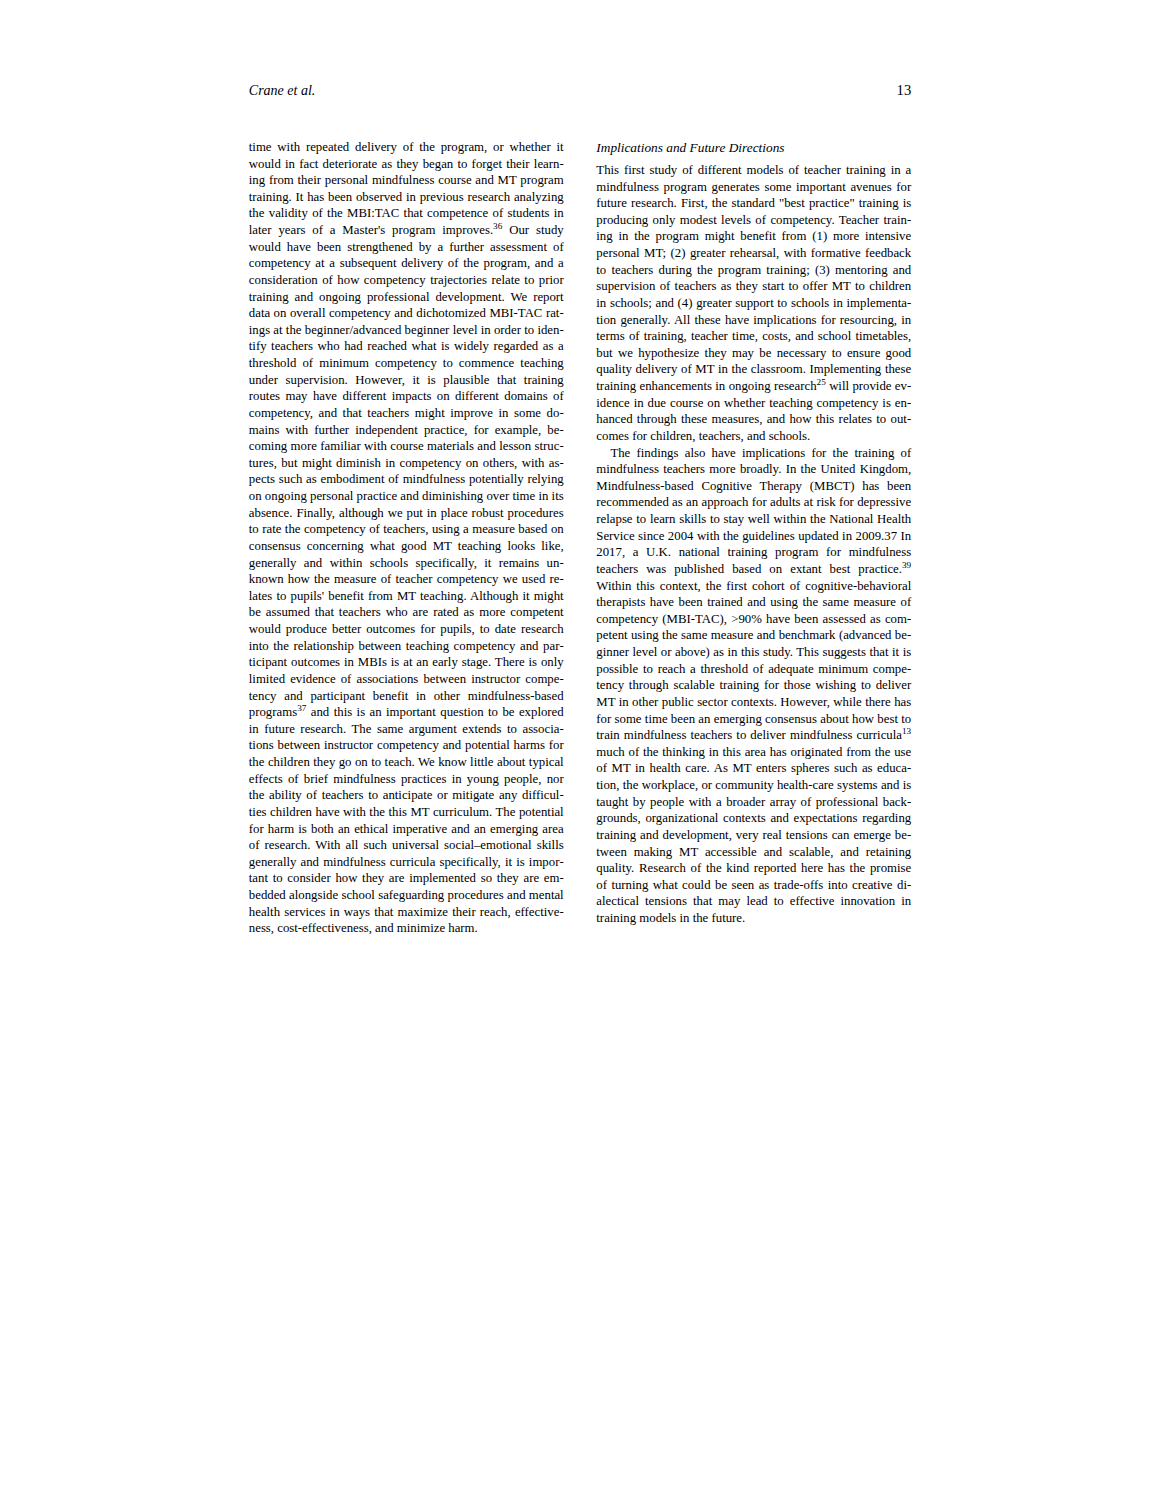Crane et al. 13
time with repeated delivery of the program, or whether it would in fact deteriorate as they began to forget their learning from their personal mindfulness course and MT program training. It has been observed in previous research analyzing the validity of the MBI:TAC that competence of students in later years of a Master's program improves.36 Our study would have been strengthened by a further assessment of competency at a subsequent delivery of the program, and a consideration of how competency trajectories relate to prior training and ongoing professional development. We report data on overall competency and dichotomized MBI-TAC ratings at the beginner/advanced beginner level in order to identify teachers who had reached what is widely regarded as a threshold of minimum competency to commence teaching under supervision. However, it is plausible that training routes may have different impacts on different domains of competency, and that teachers might improve in some domains with further independent practice, for example, becoming more familiar with course materials and lesson structures, but might diminish in competency on others, with aspects such as embodiment of mindfulness potentially relying on ongoing personal practice and diminishing over time in its absence. Finally, although we put in place robust procedures to rate the competency of teachers, using a measure based on consensus concerning what good MT teaching looks like, generally and within schools specifically, it remains unknown how the measure of teacher competency we used relates to pupils' benefit from MT teaching. Although it might be assumed that teachers who are rated as more competent would produce better outcomes for pupils, to date research into the relationship between teaching competency and participant outcomes in MBIs is at an early stage. There is only limited evidence of associations between instructor competency and participant benefit in other mindfulness-based programs37 and this is an important question to be explored in future research. The same argument extends to associations between instructor competency and potential harms for the children they go on to teach. We know little about typical effects of brief mindfulness practices in young people, nor the ability of teachers to anticipate or mitigate any difficulties children have with the this MT curriculum. The potential for harm is both an ethical imperative and an emerging area of research. With all such universal social–emotional skills generally and mindfulness curricula specifically, it is important to consider how they are implemented so they are embedded alongside school safeguarding procedures and mental health services in ways that maximize their reach, effectiveness, cost-effectiveness, and minimize harm.
Implications and Future Directions
This first study of different models of teacher training in a mindfulness program generates some important avenues for future research. First, the standard "best practice" training is producing only modest levels of competency. Teacher training in the program might benefit from (1) more intensive personal MT; (2) greater rehearsal, with formative feedback to teachers during the program training; (3) mentoring and supervision of teachers as they start to offer MT to children in schools; and (4) greater support to schools in implementation generally. All these have implications for resourcing, in terms of training, teacher time, costs, and school timetables, but we hypothesize they may be necessary to ensure good quality delivery of MT in the classroom. Implementing these training enhancements in ongoing research25 will provide evidence in due course on whether teaching competency is enhanced through these measures, and how this relates to outcomes for children, teachers, and schools.
The findings also have implications for the training of mindfulness teachers more broadly. In the United Kingdom, Mindfulness-based Cognitive Therapy (MBCT) has been recommended as an approach for adults at risk for depressive relapse to learn skills to stay well within the National Health Service since 2004 with the guidelines updated in 2009.37 In 2017, a U.K. national training program for mindfulness teachers was published based on extant best practice.39 Within this context, the first cohort of cognitive-behavioral therapists have been trained and using the same measure of competency (MBI-TAC), >90% have been assessed as competent using the same measure and benchmark (advanced beginner level or above) as in this study. This suggests that it is possible to reach a threshold of adequate minimum competency through scalable training for those wishing to deliver MT in other public sector contexts. However, while there has for some time been an emerging consensus about how best to train mindfulness teachers to deliver mindfulness curricula13 much of the thinking in this area has originated from the use of MT in health care. As MT enters spheres such as education, the workplace, or community health-care systems and is taught by people with a broader array of professional backgrounds, organizational contexts and expectations regarding training and development, very real tensions can emerge between making MT accessible and scalable, and retaining quality. Research of the kind reported here has the promise of turning what could be seen as trade-offs into creative dialectical tensions that may lead to effective innovation in training models in the future.